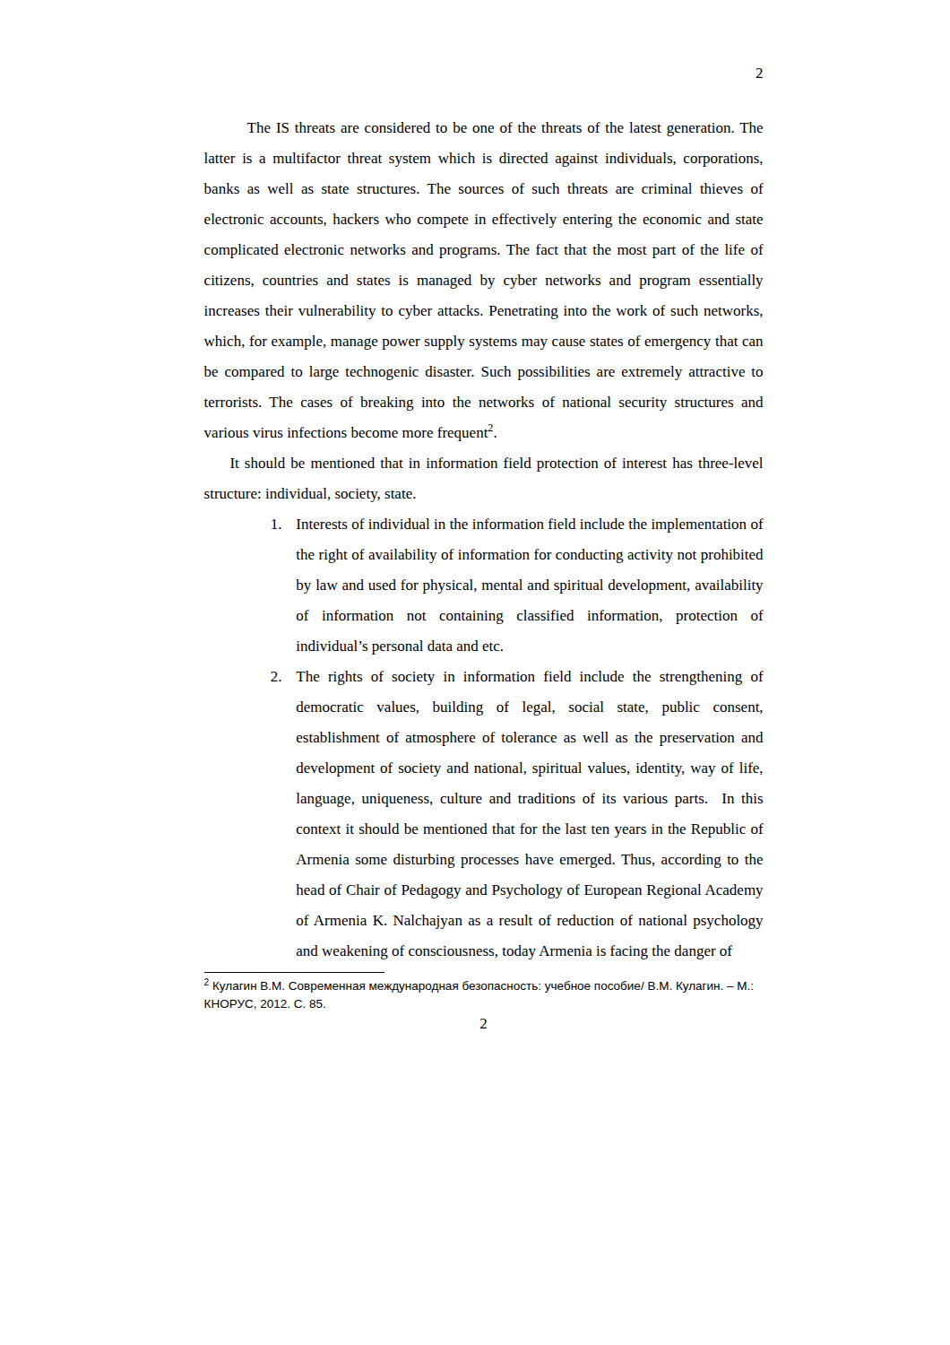2
The IS threats are considered to be one of the threats of the latest generation. The latter is a multifactor threat system which is directed against individuals, corporations, banks as well as state structures. The sources of such threats are criminal thieves of electronic accounts, hackers who compete in effectively entering the economic and state complicated electronic networks and programs. The fact that the most part of the life of citizens, countries and states is managed by cyber networks and program essentially increases their vulnerability to cyber attacks. Penetrating into the work of such networks, which, for example, manage power supply systems may cause states of emergency that can be compared to large technogenic disaster. Such possibilities are extremely attractive to terrorists. The cases of breaking into the networks of national security structures and various virus infections become more frequent2.
It should be mentioned that in information field protection of interest has three-level structure: individual, society, state.
Interests of individual in the information field include the implementation of the right of availability of information for conducting activity not prohibited by law and used for physical, mental and spiritual development, availability of information not containing classified information, protection of individual’s personal data and etc.
The rights of society in information field include the strengthening of democratic values, building of legal, social state, public consent, establishment of atmosphere of tolerance as well as the preservation and development of society and national, spiritual values, identity, way of life, language, uniqueness, culture and traditions of its various parts. In this context it should be mentioned that for the last ten years in the Republic of Armenia some disturbing processes have emerged. Thus, according to the head of Chair of Pedagogy and Psychology of European Regional Academy of Armenia K. Nalchajyan as a result of reduction of national psychology and weakening of consciousness, today Armenia is facing the danger of
2 Кулагин В.М. Современная международная безопасность: учебное пособие/ В.М. Кулагин. – М.: КНОРУС, 2012. С. 85.
2